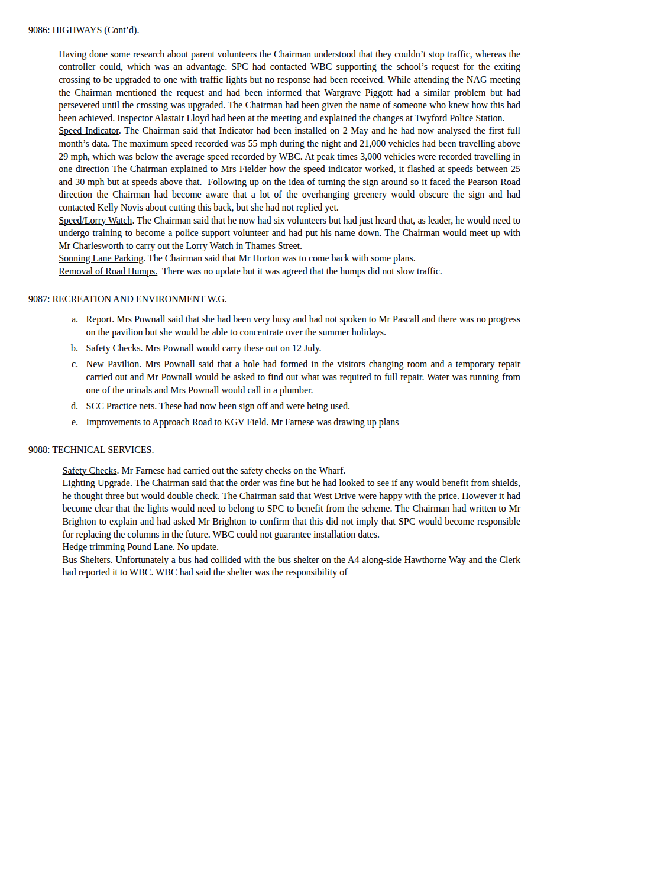9086: HIGHWAYS (Cont’d).
Having done some research about parent volunteers the Chairman understood that they couldn’t stop traffic, whereas the controller could, which was an advantage. SPC had contacted WBC supporting the school’s request for the exiting crossing to be upgraded to one with traffic lights but no response had been received. While attending the NAG meeting the Chairman mentioned the request and had been informed that Wargrave Piggott had a similar problem but had persevered until the crossing was upgraded. The Chairman had been given the name of someone who knew how this had been achieved. Inspector Alastair Lloyd had been at the meeting and explained the changes at Twyford Police Station.
Speed Indicator. The Chairman said that Indicator had been installed on 2 May and he had now analysed the first full month’s data. The maximum speed recorded was 55 mph during the night and 21,000 vehicles had been travelling above 29 mph, which was below the average speed recorded by WBC. At peak times 3,000 vehicles were recorded travelling in one direction The Chairman explained to Mrs Fielder how the speed indicator worked, it flashed at speeds between 25 and 30 mph but at speeds above that. Following up on the idea of turning the sign around so it faced the Pearson Road direction the Chairman had become aware that a lot of the overhanging greenery would obscure the sign and had contacted Kelly Novis about cutting this back, but she had not replied yet.
Speed/Lorry Watch. The Chairman said that he now had six volunteers but had just heard that, as leader, he would need to undergo training to become a police support volunteer and had put his name down. The Chairman would meet up with Mr Charlesworth to carry out the Lorry Watch in Thames Street.
Sonning Lane Parking. The Chairman said that Mr Horton was to come back with some plans.
Removal of Road Humps. There was no update but it was agreed that the humps did not slow traffic.
9087: RECREATION AND ENVIRONMENT W.G.
Report. Mrs Pownall said that she had been very busy and had not spoken to Mr Pascall and there was no progress on the pavilion but she would be able to concentrate over the summer holidays.
Safety Checks. Mrs Pownall would carry these out on 12 July.
New Pavilion. Mrs Pownall said that a hole had formed in the visitors changing room and a temporary repair carried out and Mr Pownall would be asked to find out what was required to full repair. Water was running from one of the urinals and Mrs Pownall would call in a plumber.
SCC Practice nets. These had now been sign off and were being used.
Improvements to Approach Road to KGV Field. Mr Farnese was drawing up plans
9088: TECHNICAL SERVICES.
Safety Checks. Mr Farnese had carried out the safety checks on the Wharf.
Lighting Upgrade. The Chairman said that the order was fine but he had looked to see if any would benefit from shields, he thought three but would double check. The Chairman said that West Drive were happy with the price. However it had become clear that the lights would need to belong to SPC to benefit from the scheme. The Chairman had written to Mr Brighton to explain and had asked Mr Brighton to confirm that this did not imply that SPC would become responsible for replacing the columns in the future. WBC could not guarantee installation dates.
Hedge trimming Pound Lane. No update.
Bus Shelters. Unfortunately a bus had collided with the bus shelter on the A4 along-side Hawthorne Way and the Clerk had reported it to WBC. WBC had said the shelter was the responsibility of